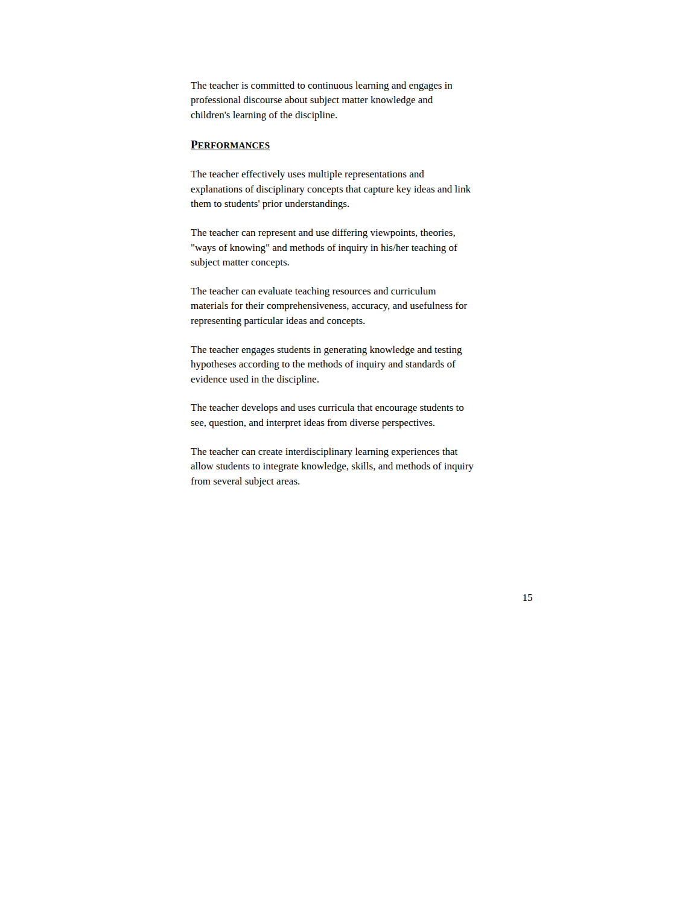The teacher is committed to continuous learning and engages in professional discourse about subject matter knowledge and children's learning of the discipline.
Performances
The teacher effectively uses multiple representations and explanations of disciplinary concepts that capture key ideas and link them to students' prior understandings.
The teacher can represent and use differing viewpoints, theories, "ways of knowing" and methods of inquiry in his/her teaching of subject matter concepts.
The teacher can evaluate teaching resources and curriculum materials for their comprehensiveness, accuracy, and usefulness for representing particular ideas and concepts.
The teacher engages students in generating knowledge and testing hypotheses according to the methods of inquiry and standards of evidence used in the discipline.
The teacher develops and uses curricula that encourage students to see, question, and interpret ideas from diverse perspectives.
The teacher can create interdisciplinary learning experiences that allow students to integrate knowledge, skills, and methods of inquiry from several subject areas.
15